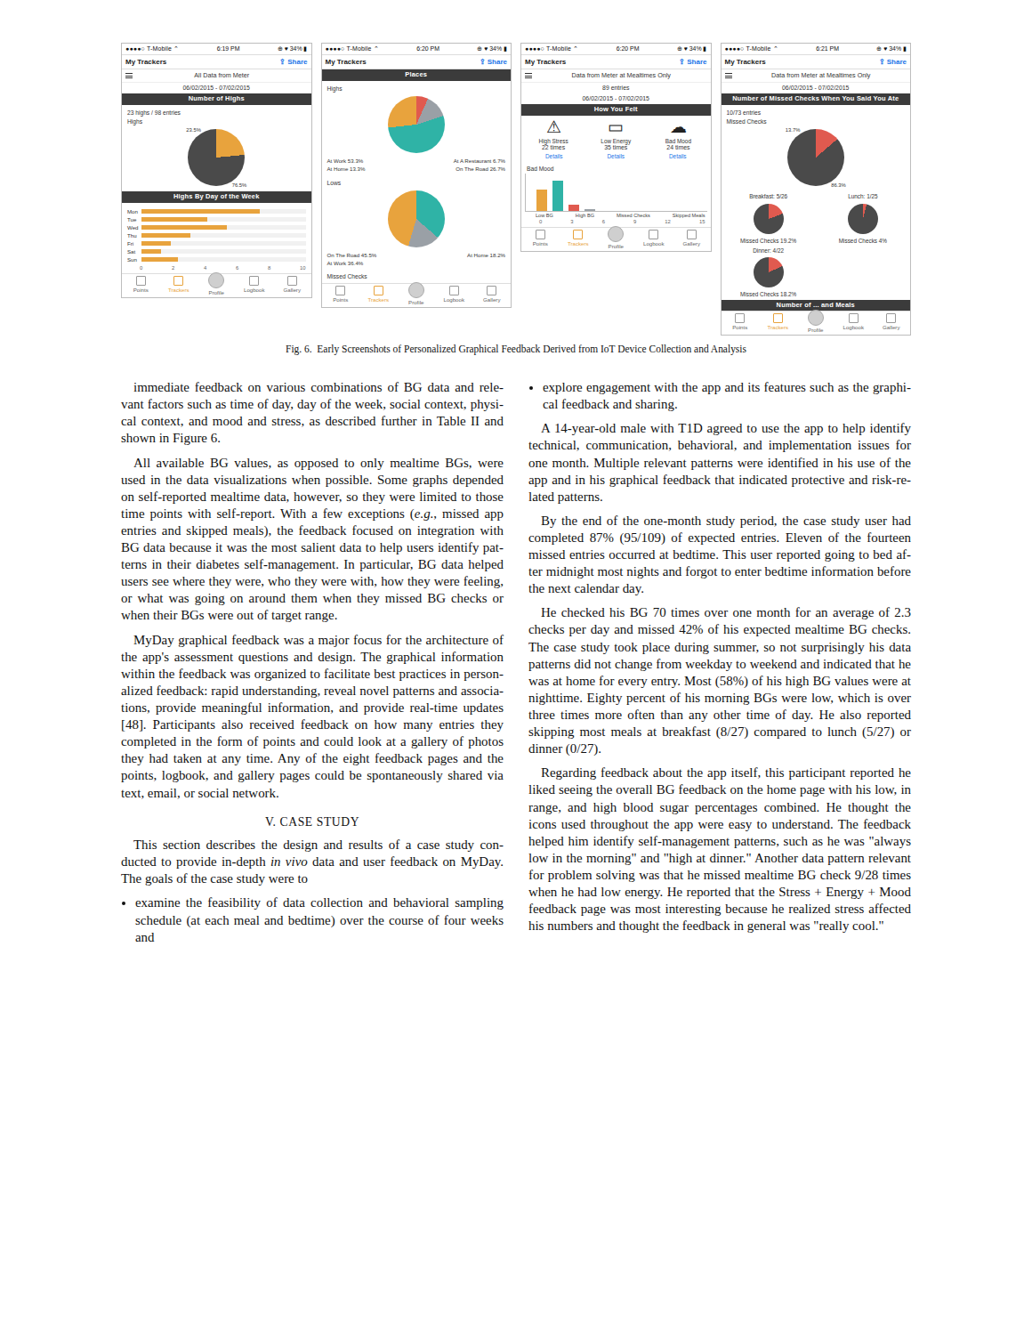●●●●○ T-Mobile ⌃6:19 PM⊕ ♥ 34% ▮
My Trackers⇪ Share
All Data from Meter
06/02/2015 - 07/02/2015
Number of Highs
23 highs / 98 entries
Highs
23.5% 76.5%
Highs By Day of the Week
Mon
Tue
Wed
Thu
Fri
Sat
Sun
0246810
Points
Trackers
Profile
Logbook
Gallery
●●●●○ T-Mobile ⌃6:20 PM⊕ ♥ 34% ▮
My Trackers⇪ Share
Places
Highs
At Work 53.3% At A Restaurant 6.7%
At Home 13.3% On The Road 26.7%
Lows
On The Road 45.5% At Home 18.2%
At Work 36.4%
Missed Checks
Points
Trackers
Profile
Logbook
Gallery
●●●●○ T-Mobile ⌃6:20 PM⊕ ♥ 34% ▮
My Trackers⇪ Share
Data from Meter at Mealtimes Only
89 entries
06/02/2015 - 07/02/2015
How You Felt
⚠
High Stress
22 times
▭
Low Energy
35 times
☁
Bad Mood
24 times
Details Details Details
Bad Mood
Low BG High BG Missed Checks Skipped Meals
03691215
Points
Trackers
Profile
Logbook
Gallery
●●●●○ T-Mobile ⌃6:21 PM⊕ ♥ 34% ▮
My Trackers⇪ Share
Data from Meter at Mealtimes Only
06/02/2015 - 07/02/2015
Number of Missed Checks When You Said You Ate
10/73 entries
Missed Checks
13.7% 86.3%
Breakfast: 5/26
Missed Checks 19.2%
Lunch: 1/25
Missed Checks 4%
Dinner: 4/22
Missed Checks 18.2%
Number of ... and Meals
Points
Trackers
Profile
Logbook
Gallery
Fig. 6. Early Screenshots of Personalized Graphical Feedback Derived from IoT Device Collection and Analysis
immediate feedback on various combinations of BG data and relevant factors such as time of day, day of the week, social context, physical context, and mood and stress, as described further in Table II and shown in Figure 6.
All available BG values, as opposed to only mealtime BGs, were used in the data visualizations when possible. Some graphs depended on self-reported mealtime data, however, so they were limited to those time points with self-report. With a few exceptions (e.g., missed app entries and skipped meals), the feedback focused on integration with BG data because it was the most salient data to help users identify patterns in their diabetes self-management. In particular, BG data helped users see where they were, who they were with, how they were feeling, or what was going on around them when they missed BG checks or when their BGs were out of target range.
MyDay graphical feedback was a major focus for the architecture of the app's assessment questions and design. The graphical information within the feedback was organized to facilitate best practices in personalized feedback: rapid understanding, reveal novel patterns and associations, provide meaningful information, and provide real-time updates [48]. Participants also received feedback on how many entries they completed in the form of points and could look at a gallery of photos they had taken at any time. Any of the eight feedback pages and the points, logbook, and gallery pages could be spontaneously shared via text, email, or social network.
V. Case Study
This section describes the design and results of a case study conducted to provide in-depth in vivo data and user feedback on MyDay. The goals of the case study were to
examine the feasibility of data collection and behavioral sampling schedule (at each meal and bedtime) over the course of four weeks and
explore engagement with the app and its features such as the graphical feedback and sharing.
A 14-year-old male with T1D agreed to use the app to help identify technical, communication, behavioral, and implementation issues for one month. Multiple relevant patterns were identified in his use of the app and in his graphical feedback that indicated protective and risk-related patterns.
By the end of the one-month study period, the case study user had completed 87% (95/109) of expected entries. Eleven of the fourteen missed entries occurred at bedtime. This user reported going to bed after midnight most nights and forgot to enter bedtime information before the next calendar day.
He checked his BG 70 times over one month for an average of 2.3 checks per day and missed 42% of his expected mealtime BG checks. The case study took place during summer, so not surprisingly his data patterns did not change from weekday to weekend and indicated that he was at home for every entry. Most (58%) of his high BG values were at nighttime. Eighty percent of his morning BGs were low, which is over three times more often than any other time of day. He also reported skipping most meals at breakfast (8/27) compared to lunch (5/27) or dinner (0/27).
Regarding feedback about the app itself, this participant reported he liked seeing the overall BG feedback on the home page with his low, in range, and high blood sugar percentages combined. He thought the icons used throughout the app were easy to understand. The feedback helped him identify self-management patterns, such as he was "always low in the morning" and "high at dinner." Another data pattern relevant for problem solving was that he missed mealtime BG check 9/28 times when he had low energy. He reported that the Stress + Energy + Mood feedback page was most interesting because he realized stress affected his numbers and thought the feedback in general was "really cool."